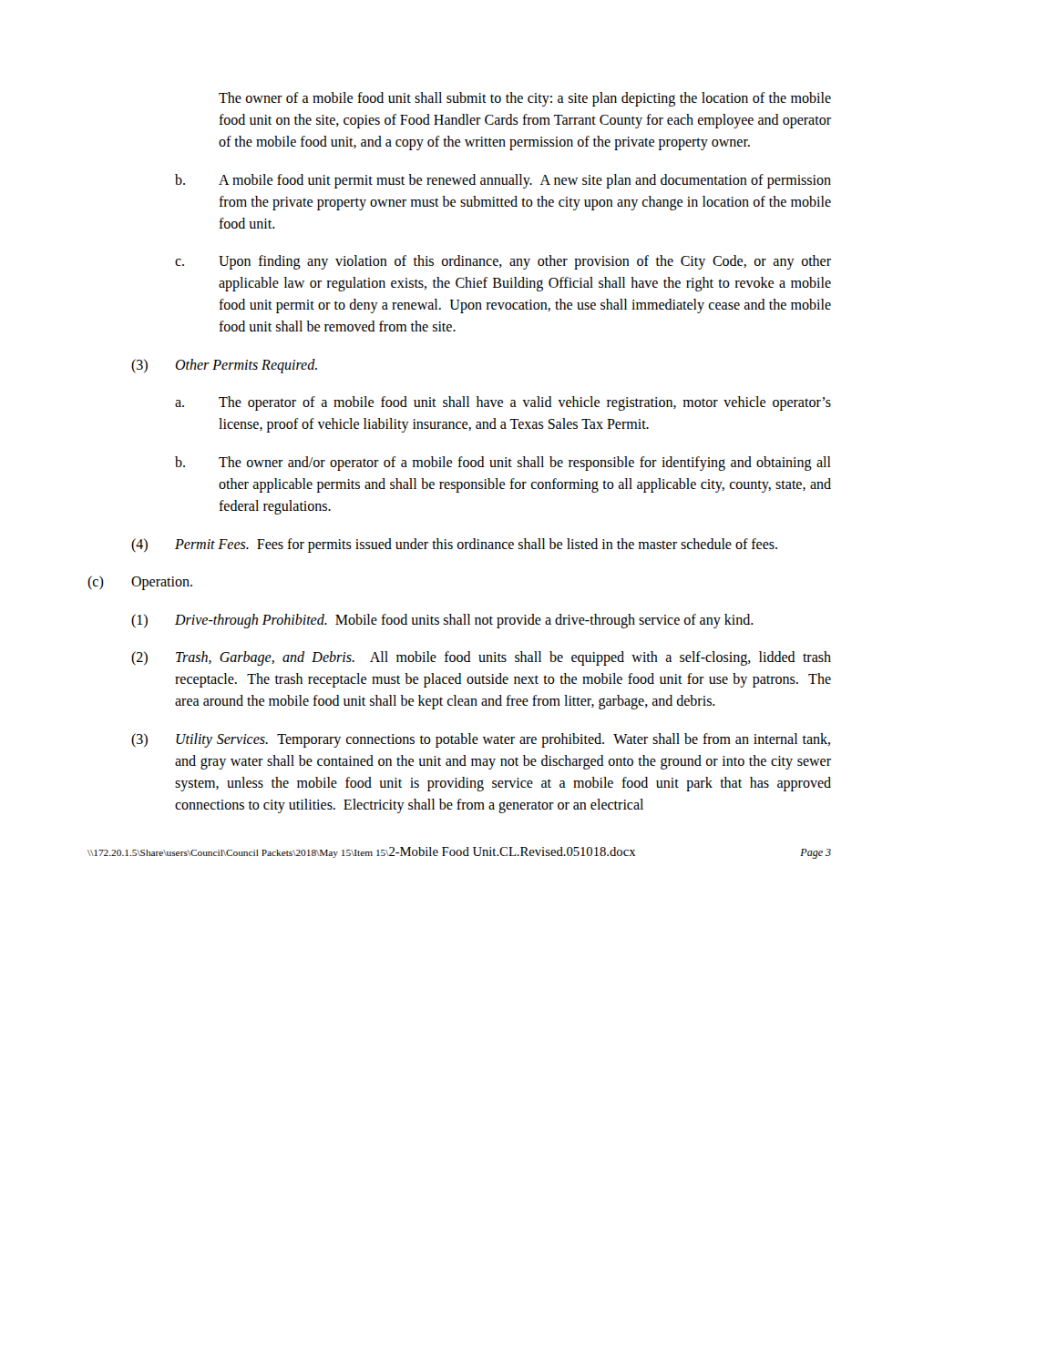The owner of a mobile food unit shall submit to the city: a site plan depicting the location of the mobile food unit on the site, copies of Food Handler Cards from Tarrant County for each employee and operator of the mobile food unit, and a copy of the written permission of the private property owner.
b.
A mobile food unit permit must be renewed annually. A new site plan and documentation of permission from the private property owner must be submitted to the city upon any change in location of the mobile food unit.
c.
Upon finding any violation of this ordinance, any other provision of the City Code, or any other applicable law or regulation exists, the Chief Building Official shall have the right to revoke a mobile food unit permit or to deny a renewal. Upon revocation, the use shall immediately cease and the mobile food unit shall be removed from the site.
(3)
Other Permits Required.
a.
The operator of a mobile food unit shall have a valid vehicle registration, motor vehicle operator’s license, proof of vehicle liability insurance, and a Texas Sales Tax Permit.
b.
The owner and/or operator of a mobile food unit shall be responsible for identifying and obtaining all other applicable permits and shall be responsible for conforming to all applicable city, county, state, and federal regulations.
(4)
Permit Fees. Fees for permits issued under this ordinance shall be listed in the master schedule of fees.
(c)
Operation.
(1)
Drive-through Prohibited. Mobile food units shall not provide a drive-through service of any kind.
(2)
Trash, Garbage, and Debris. All mobile food units shall be equipped with a self-closing, lidded trash receptacle. The trash receptacle must be placed outside next to the mobile food unit for use by patrons. The area around the mobile food unit shall be kept clean and free from litter, garbage, and debris.
(3)
Utility Services. Temporary connections to potable water are prohibited. Water shall be from an internal tank, and gray water shall be contained on the unit and may not be discharged onto the ground or into the city sewer system, unless the mobile food unit is providing service at a mobile food unit park that has approved connections to city utilities. Electricity shall be from a generator or an electrical
\\172.20.1.5\Share\users\Council\Council Packets\2018\May 15\Item 15\2-Mobile Food Unit.CL.Revised.051018.docx Page 3